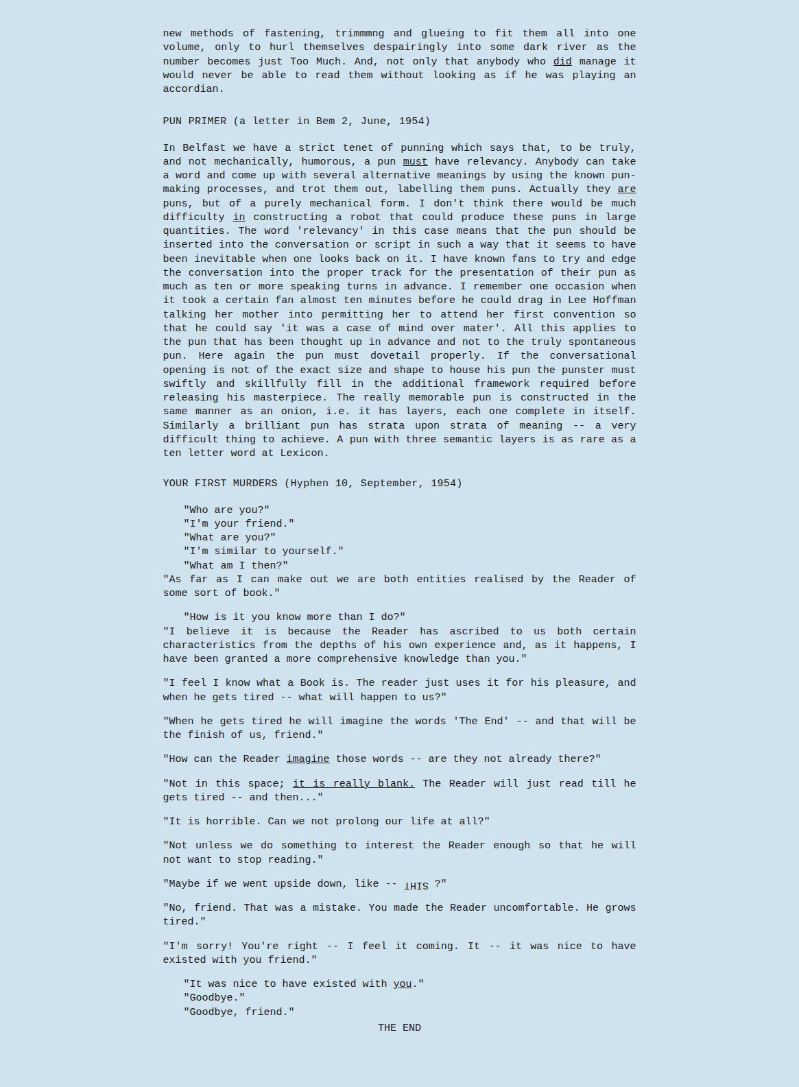new methods of fastening, trimmmng and glueing to fit them all into one volume, only to hurl themselves despairingly into some dark river as the number becomes just Too Much. And, not only that anybody who did manage it would never be able to read them without looking as if he was playing an accordian.
PUN PRIMER (a letter in Bem 2, June, 1954)
In Belfast we have a strict tenet of punning which says that, to be truly, and not mechanically, humorous, a pun must have relevancy. Anybody can take a word and come up with several alternative meanings by using the known pun-making processes, and trot them out, labelling them puns. Actually they are puns, but of a purely mechanical form. I don't think there would be much difficulty in constructing a robot that could produce these puns in large quantities. The word 'relevancy' in this case means that the pun should be inserted into the conversation or script in such a way that it seems to have been inevitable when one looks back on it. I have known fans to try and edge the conversation into the proper track for the presentation of their pun as much as ten or more speaking turns in advance. I remember one occasion when it took a certain fan almost ten minutes before he could drag in Lee Hoffman talking her mother into permitting her to attend her first convention so that he could say 'it was a case of mind over mater'. All this applies to the pun that has been thought up in advance and not to the truly spontaneous pun. Here again the pun must dovetail properly. If the conversational opening is not of the exact size and shape to house his pun the punster must swiftly and skillfully fill in the additional framework required before releasing his masterpiece. The really memorable pun is constructed in the same manner as an onion, i.e. it has layers, each one complete in itself. Similarly a brilliant pun has strata upon strata of meaning -- a very difficult thing to achieve. A pun with three semantic layers is as rare as a ten letter word at Lexicon.
YOUR FIRST MURDERS (Hyphen 10, September, 1954)
"Who are you?"
"I'm your friend."
"What are you?"
"I'm similar to yourself."
"What am I then?"
"As far as I can make out we are both entities realised by the Reader of some sort of book."
"How is it you know more than I do?"
"I believe it is because the Reader has ascribed to us both certain characteristics from the depths of his own experience and, as it happens, I have been granted a more comprehensive knowledge than you."
"I feel I know what a Book is. The reader just uses it for his pleasure, and when he gets tired -- what will happen to us?"
"When he gets tired he will imagine the words 'The End' -- and that will be the finish of us, friend."
"How can the Reader imagine those words -- are they not already there?"
"Not in this space; it is really blank. The Reader will just read till he gets tired -- and then..."
"It is horrible. Can we not prolong our life at all?"
"Not unless we do something to interest the Reader enough so that he will not want to stop reading."
"Maybe if we went upside down, like -- SIHT ?"
"No, friend. That was a mistake. You made the Reader uncomfortable. He grows tired."
"I'm sorry! You're right -- I feel it coming. It -- it was nice to have existed with you friend."
"It was nice to have existed with you."
"Goodbye."
"Goodbye, friend."
THE END